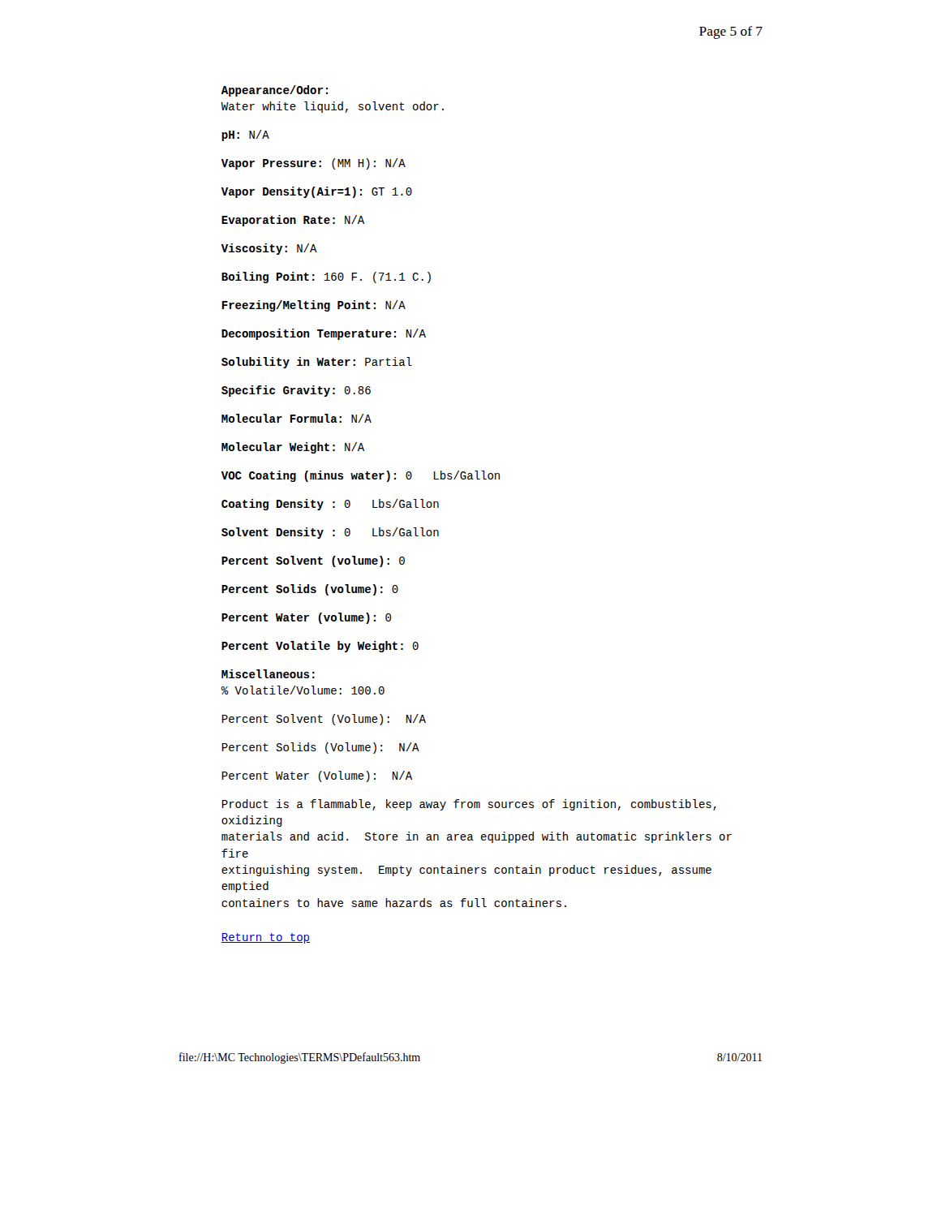Page 5 of 7
Appearance/Odor:
Water white liquid, solvent odor.
pH: N/A
Vapor Pressure: (MM H): N/A
Vapor Density(Air=1): GT 1.0
Evaporation Rate: N/A
Viscosity: N/A
Boiling Point: 160 F. (71.1 C.)
Freezing/Melting Point: N/A
Decomposition Temperature: N/A
Solubility in Water: Partial
Specific Gravity: 0.86
Molecular Formula: N/A
Molecular Weight: N/A
VOC Coating (minus water): 0 Lbs/Gallon
Coating Density : 0 Lbs/Gallon
Solvent Density : 0 Lbs/Gallon
Percent Solvent (volume): 0
Percent Solids (volume): 0
Percent Water (volume): 0
Percent Volatile by Weight: 0
Miscellaneous:
% Volatile/Volume: 100.0
Percent Solvent (Volume): N/A
Percent Solids (Volume): N/A
Percent Water (Volume): N/A
Product is a flammable, keep away from sources of ignition, combustibles, oxidizing
materials and acid. Store in an area equipped with automatic sprinklers or fire
extinguishing system. Empty containers contain product residues, assume emptied
containers to have same hazards as full containers.
Return to top
file://H:\MC Technologies\TERMS\PDefault563.htm 8/10/2011